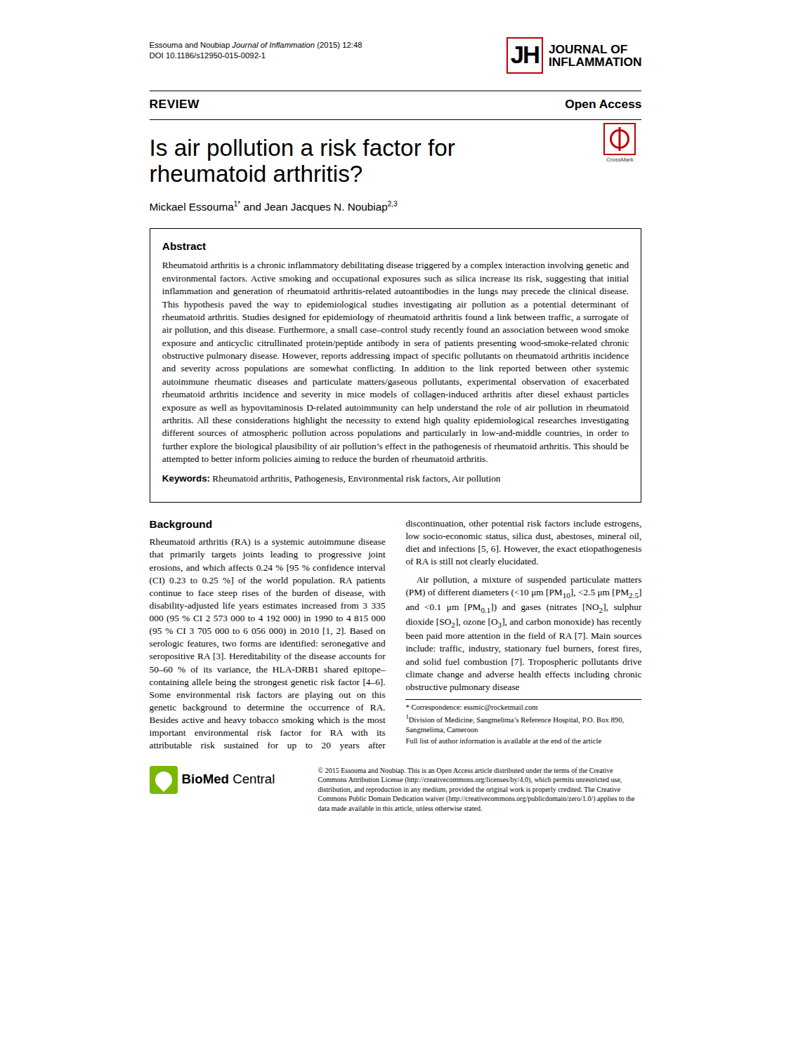Essouma and Noubiap Journal of Inflammation (2015) 12:48
DOI 10.1186/s12950-015-0092-1
JH
JOURNAL OF INFLAMMATION
REVIEW
Open Access
CrossMark
Is air pollution a risk factor for rheumatoid arthritis?
Mickael Essouma1* and Jean Jacques N. Noubiap2,3
Abstract
Rheumatoid arthritis is a chronic inflammatory debilitating disease triggered by a complex interaction involving genetic and environmental factors. Active smoking and occupational exposures such as silica increase its risk, suggesting that initial inflammation and generation of rheumatoid arthritis-related autoantibodies in the lungs may precede the clinical disease. This hypothesis paved the way to epidemiological studies investigating air pollution as a potential determinant of rheumatoid arthritis. Studies designed for epidemiology of rheumatoid arthritis found a link between traffic, a surrogate of air pollution, and this disease. Furthermore, a small case–control study recently found an association between wood smoke exposure and anticyclic citrullinated protein/peptide antibody in sera of patients presenting wood-smoke-related chronic obstructive pulmonary disease. However, reports addressing impact of specific pollutants on rheumatoid arthritis incidence and severity across populations are somewhat conflicting. In addition to the link reported between other systemic autoimmune rheumatic diseases and particulate matters/gaseous pollutants, experimental observation of exacerbated rheumatoid arthritis incidence and severity in mice models of collagen-induced arthritis after diesel exhaust particles exposure as well as hypovitaminosis D-related autoimmunity can help understand the role of air pollution in rheumatoid arthritis. All these considerations highlight the necessity to extend high quality epidemiological researches investigating different sources of atmospheric pollution across populations and particularly in low-and-middle countries, in order to further explore the biological plausibility of air pollution’s effect in the pathogenesis of rheumatoid arthritis. This should be attempted to better inform policies aiming to reduce the burden of rheumatoid arthritis.
Keywords: Rheumatoid arthritis, Pathogenesis, Environmental risk factors, Air pollution
Background
Rheumatoid arthritis (RA) is a systemic autoimmune disease that primarily targets joints leading to progressive joint erosions, and which affects 0.24 % [95 % confidence interval (CI) 0.23 to 0.25 %] of the world population. RA patients continue to face steep rises of the burden of disease, with disability-adjusted life years estimates increased from 3 335 000 (95 % CI 2 573 000 to 4 192 000) in 1990 to 4 815 000 (95 % CI 3 705 000 to 6 056 000) in 2010 [1, 2]. Based on serologic features, two forms are identified: seronegative and seropositive RA [3]. Hereditability of the disease accounts for 50–60 % of its variance, the HLA-DRB1 shared epitope–containing allele being the strongest genetic risk factor [4–6]. Some environmental risk factors are playing out on this genetic background to determine the occurrence of RA. Besides active and heavy tobacco smoking which is the most important environmental risk factor for RA with its attributable risk sustained for up to 20 years after discontinuation, other potential risk factors include estrogens, low socio-economic status, silica dust, abestoses, mineral oil, diet and infections [5, 6]. However, the exact etiopathogenesis of RA is still not clearly elucidated.
Air pollution, a mixture of suspended particulate matters (PM) of different diameters (<10 μm [PM10], <2.5 μm [PM2.5] and <0.1 μm [PM0.1]) and gases (nitrates [NO2], sulphur dioxide [SO2], ozone [O3], and carbon monoxide) has recently been paid more attention in the field of RA [7]. Main sources include: traffic, industry, stationary fuel burners, forest fires, and solid fuel combustion [7]. Tropospheric pollutants drive climate change and adverse health effects including chronic obstructive pulmonary disease
* Correspondence: essmic@rocketmail.com
1Division of Medicine, Sangmelima’s Reference Hospital, P.O. Box 890, Sangmelima, Cameroon
Full list of author information is available at the end of the article
BioMed Central
© 2015 Essouma and Noubiap. This is an Open Access article distributed under the terms of the Creative Commons Attribution License (http://creativecommons.org/licenses/by/4.0), which permits unrestricted use, distribution, and reproduction in any medium, provided the original work is properly credited. The Creative Commons Public Domain Dedication waiver (http://creativecommons.org/publicdomain/zero/1.0/) applies to the data made available in this article, unless otherwise stated.